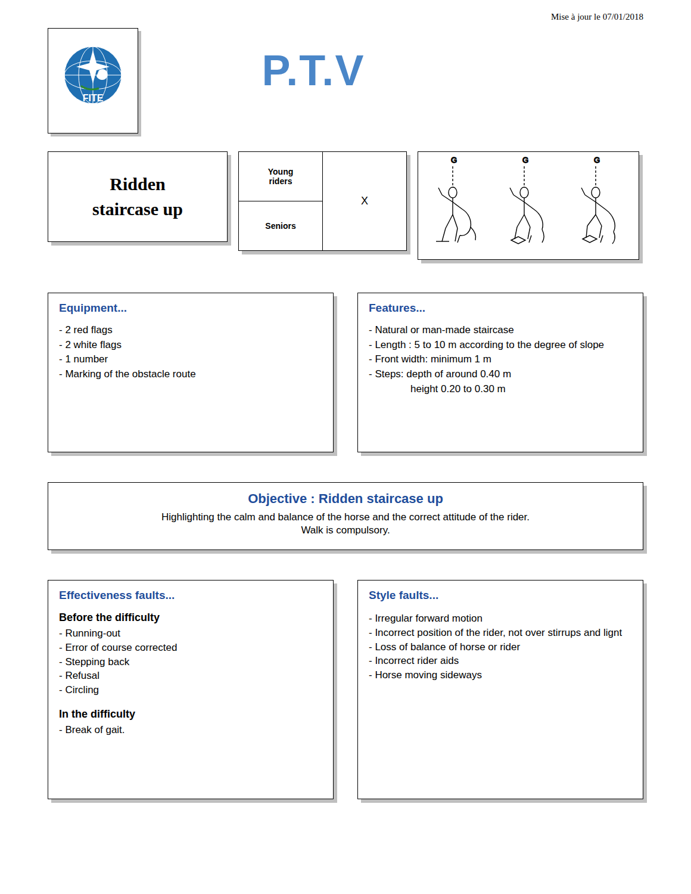Mise à jour le 07/01/2018
FITE
P. T. V
Ridden
staircase up
| Young riders | X |
| Seniors |
G G G
Equipment...
2 red flags
2 white flags
1 number
Marking of the obstacle route
Features...
Natural or man-made staircase
Length : 5 to 10 m according to the degree of slope
Front width: minimum 1 m
Steps: depth of around 0.40 m
height 0.20 to 0.30 m
Objective : Ridden staircase up
Highlighting the calm and balance of the horse and the correct attitude of the rider.
Walk is compulsory.
Effectiveness faults...
Before the difficulty
Running-out
Error of course corrected
Stepping back
Refusal
Circling
In the difficulty
Break of gait.
Style faults...
Irregular forward motion
Incorrect position of the rider, not over stirrups and lignt
Loss of balance of horse or rider
Incorrect rider aids
Horse moving sideways